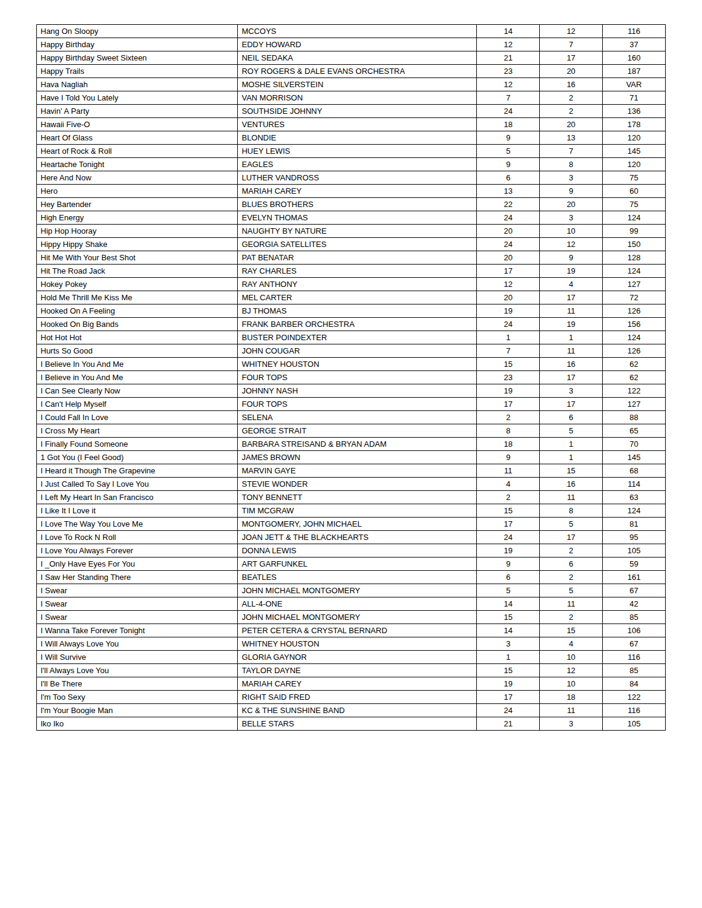| Hang On Sloopy | MCCOYS | 14 | 12 | 116 |
| Happy Birthday | EDDY HOWARD | 12 | 7 | 37 |
| Happy Birthday Sweet Sixteen | NEIL SEDAKA | 21 | 17 | 160 |
| Happy Trails | ROY ROGERS & DALE EVANS ORCHESTRA | 23 | 20 | 187 |
| Hava Nagliah | MOSHE SILVERSTEIN | 12 | 16 | VAR |
| Have I Told You Lately | VAN MORRISON | 7 | 2 | 71 |
| Havin' A Party | SOUTHSIDE JOHNNY | 24 | 2 | 136 |
| Hawaii Five-O | VENTURES | 18 | 20 | 178 |
| Heart Of Glass | BLONDIE | 9 | 13 | 120 |
| Heart of Rock & Roll | HUEY LEWIS | 5 | 7 | 145 |
| Heartache Tonight | EAGLES | 9 | 8 | 120 |
| Here And Now | LUTHER VANDROSS | 6 | 3 | 75 |
| Hero | MARIAH CAREY | 13 | 9 | 60 |
| Hey Bartender | BLUES BROTHERS | 22 | 20 | 75 |
| High Energy | EVELYN THOMAS | 24 | 3 | 124 |
| Hip Hop Hooray | NAUGHTY BY NATURE | 20 | 10 | 99 |
| Hippy Hippy Shake | GEORGIA SATELLITES | 24 | 12 | 150 |
| Hit Me With Your Best Shot | PAT BENATAR | 20 | 9 | 128 |
| Hit The Road Jack | RAY CHARLES | 17 | 19 | 124 |
| Hokey Pokey | RAY ANTHONY | 12 | 4 | 127 |
| Hold Me Thrill Me Kiss Me | MEL CARTER | 20 | 17 | 72 |
| Hooked On A Feeling | BJ THOMAS | 19 | 11 | 126 |
| Hooked On Big Bands | FRANK BARBER ORCHESTRA | 24 | 19 | 156 |
| Hot Hot Hot | BUSTER POINDEXTER | 1 | 1 | 124 |
| Hurts So Good | JOHN COUGAR | 7 | 11 | 126 |
| I Believe In You And Me | WHITNEY HOUSTON | 15 | 16 | 62 |
| I Believe in You And Me | FOUR TOPS | 23 | 17 | 62 |
| I Can See Clearly Now | JOHNNY NASH | 19 | 3 | 122 |
| I Can't Help Myself | FOUR TOPS | 17 | 17 | 127 |
| I Could Fall In Love | SELENA | 2 | 6 | 88 |
| I Cross My Heart | GEORGE STRAIT | 8 | 5 | 65 |
| I Finally Found Someone | BARBARA STREISAND & BRYAN ADAM | 18 | 1 | 70 |
| 1 Got You (I Feel Good) | JAMES BROWN | 9 | 1 | 145 |
| I Heard it Though The Grapevine | MARVIN GAYE | 11 | 15 | 68 |
| I Just Called To Say I Love You | STEVIE WONDER | 4 | 16 | 114 |
| I Left My Heart In San Francisco | TONY BENNETT | 2 | 11 | 63 |
| I Like It I Love it | TIM MCGRAW | 15 | 8 | 124 |
| I Love The Way You Love Me | MONTGOMERY, JOHN MICHAEL | 17 | 5 | 81 |
| I Love To Rock N Roll | JOAN JETT & THE BLACKHEARTS | 24 | 17 | 95 |
| I Love You Always Forever | DONNA LEWIS | 19 | 2 | 105 |
| I _Only Have Eyes For You | ART GARFUNKEL | 9 | 6 | 59 |
| I Saw Her Standing There | BEATLES | 6 | 2 | 161 |
| I Swear | JOHN MICHAEL MONTGOMERY | 5 | 5 | 67 |
| I Swear | ALL-4-ONE | 14 | 11 | 42 |
| I Swear | JOHN MICHAEL MONTGOMERY | 15 | 2 | 85 |
| I Wanna Take Forever Tonight | PETER CETERA & CRYSTAL BERNARD | 14 | 15 | 106 |
| I Will Always Love You | WHITNEY HOUSTON | 3 | 4 | 67 |
| I Will Survive | GLORIA GAYNOR | 1 | 10 | 116 |
| I'll Always Love You | TAYLOR DAYNE | 15 | 12 | 85 |
| I'll Be There | MARIAH CAREY | 19 | 10 | 84 |
| I'm Too Sexy | RIGHT SAID FRED | 17 | 18 | 122 |
| I'm Your Boogie Man | KC & THE SUNSHINE BAND | 24 | 11 | 116 |
| Iko Iko | BELLE STARS | 21 | 3 | 105 |